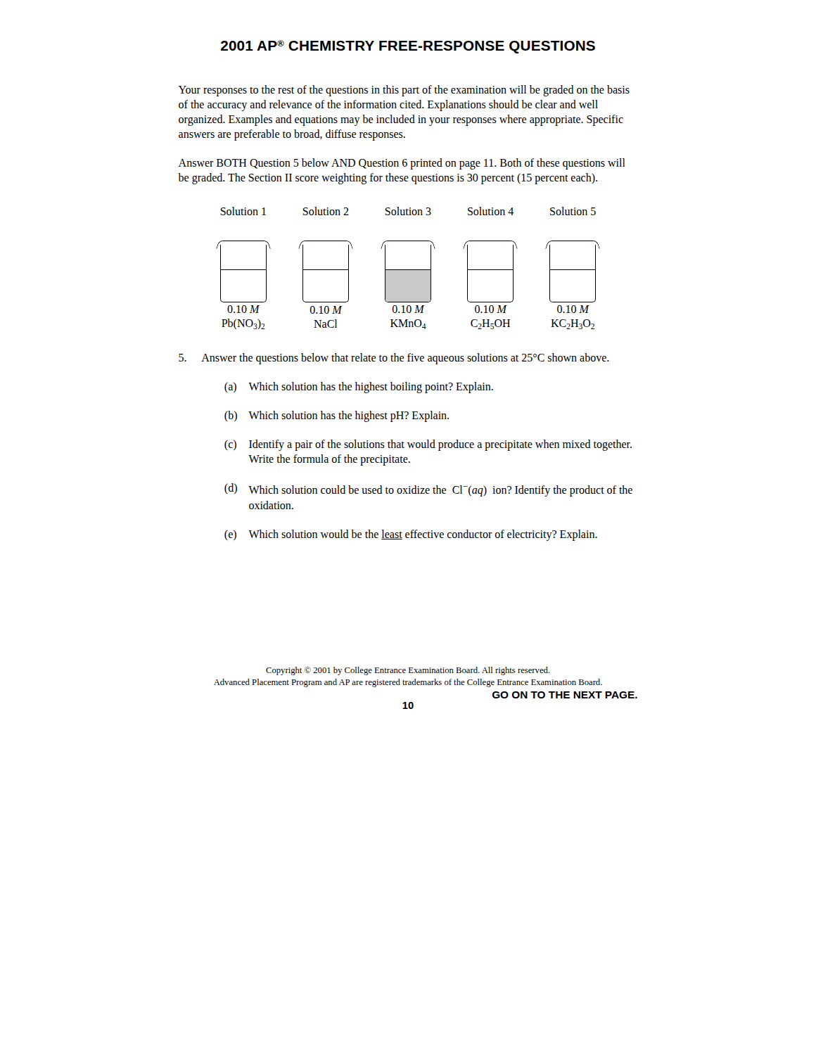2001 AP® CHEMISTRY FREE-RESPONSE QUESTIONS
Your responses to the rest of the questions in this part of the examination will be graded on the basis of the accuracy and relevance of the information cited. Explanations should be clear and well organized. Examples and equations may be included in your responses where appropriate. Specific answers are preferable to broad, diffuse responses.
Answer BOTH Question 5 below AND Question 6 printed on page 11. Both of these questions will be graded. The Section II score weighting for these questions is 30 percent (15 percent each).
| Solution 1 | Solution 2 | Solution 3 | Solution 4 | Solution 5 |
| 0.10 M Pb(NO 3 ) 2 | 0.10 M NaCl | 0.10 M KMnO 4 | 0.10 M C 2 H 5 OH | 0.10 M KC 2 H 3 O 2 |
5. Answer the questions below that relate to the five aqueous solutions at 25°C shown above.
(a) Which solution has the highest boiling point? Explain.
(b) Which solution has the highest pH? Explain.
(c) Identify a pair of the solutions that would produce a precipitate when mixed together. Write the formula of the precipitate.
(d) Which solution could be used to oxidize the Cl−(aq) ion? Identify the product of the oxidation.
(e) Which solution would be the least effective conductor of electricity? Explain.
Copyright © 2001 by College Entrance Examination Board. All rights reserved.
Advanced Placement Program and AP are registered trademarks of the College Entrance Examination Board.
GO ON TO THE NEXT PAGE.
10